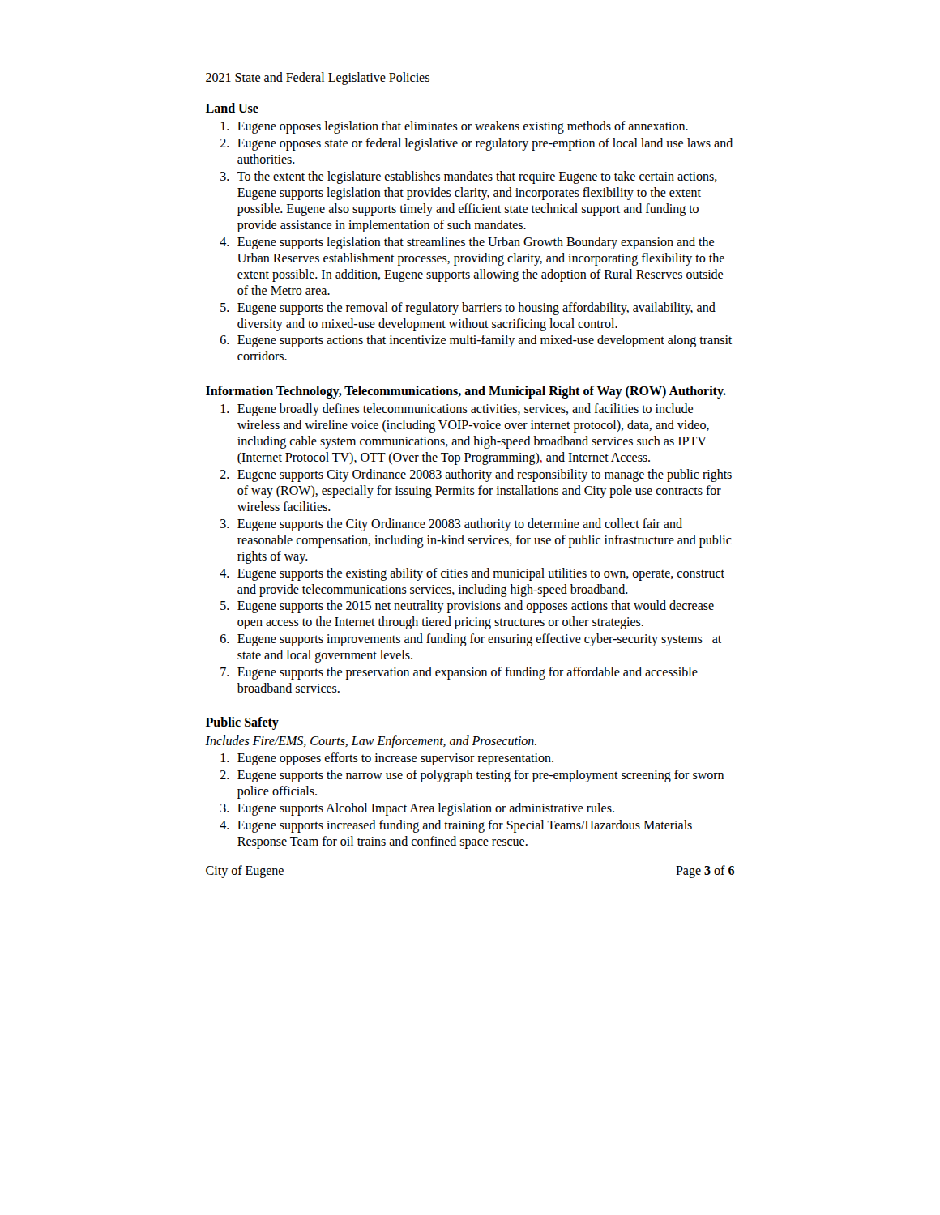2021 State and Federal Legislative Policies
Land Use
Eugene opposes legislation that eliminates or weakens existing methods of annexation.
Eugene opposes state or federal legislative or regulatory pre-emption of local land use laws and authorities.
To the extent the legislature establishes mandates that require Eugene to take certain actions, Eugene supports legislation that provides clarity, and incorporates flexibility to the extent possible. Eugene also supports timely and efficient state technical support and funding to provide assistance in implementation of such mandates.
Eugene supports legislation that streamlines the Urban Growth Boundary expansion and the Urban Reserves establishment processes, providing clarity, and incorporating flexibility to the extent possible. In addition, Eugene supports allowing the adoption of Rural Reserves outside of the Metro area.
Eugene supports the removal of regulatory barriers to housing affordability, availability, and diversity and to mixed-use development without sacrificing local control.
Eugene supports actions that incentivize multi-family and mixed-use development along transit corridors.
Information Technology, Telecommunications, and Municipal Right of Way (ROW) Authority.
Eugene broadly defines telecommunications activities, services, and facilities to include wireless and wireline voice (including VOIP-voice over internet protocol), data, and video, including cable system communications, and high-speed broadband services such as IPTV (Internet Protocol TV), OTT (Over the Top Programming), and Internet Access.
Eugene supports City Ordinance 20083 authority and responsibility to manage the public rights of way (ROW), especially for issuing Permits for installations and City pole use contracts for wireless facilities.
Eugene supports the City Ordinance 20083 authority to determine and collect fair and reasonable compensation, including in-kind services, for use of public infrastructure and public rights of way.
Eugene supports the existing ability of cities and municipal utilities to own, operate, construct and provide telecommunications services, including high-speed broadband.
Eugene supports the 2015 net neutrality provisions and opposes actions that would decrease open access to the Internet through tiered pricing structures or other strategies.
Eugene supports improvements and funding for ensuring effective cyber-security systems at state and local government levels.
Eugene supports the preservation and expansion of funding for affordable and accessible broadband services.
Public Safety
Includes Fire/EMS, Courts, Law Enforcement, and Prosecution.
Eugene opposes efforts to increase supervisor representation.
Eugene supports the narrow use of polygraph testing for pre-employment screening for sworn police officials.
Eugene supports Alcohol Impact Area legislation or administrative rules.
Eugene supports increased funding and training for Special Teams/Hazardous Materials Response Team for oil trains and confined space rescue.
City of Eugene
Page 3 of 6